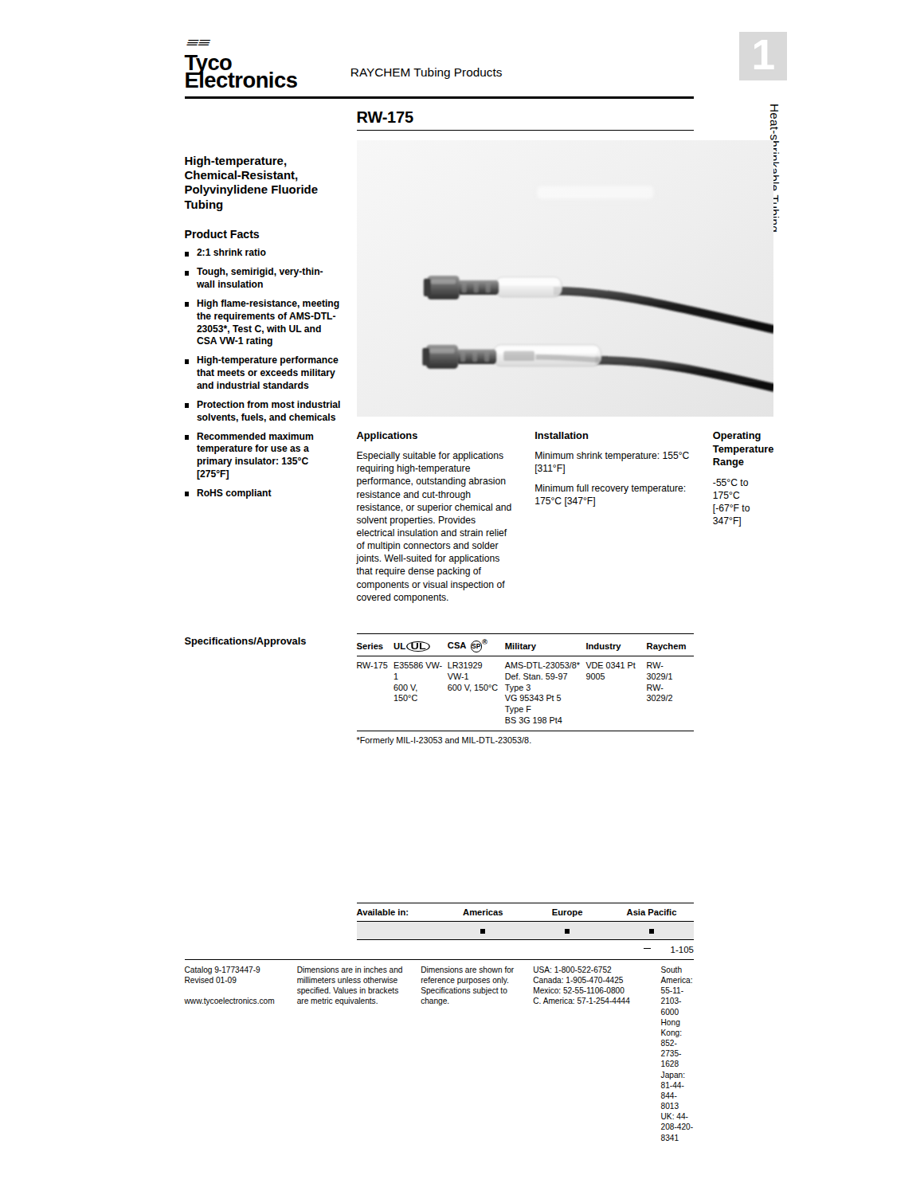1
Heat-shrinkable Tubing
≡≡
Tyco
Electronics
RAYCHEM Tubing Products
RW-175
High-temperature,
Chemical-Resistant,
Polyvinylidene Fluoride
Tubing
Product Facts
2:1 shrink ratio
Tough, semirigid, very-thin-wall insulation
High flame-resistance, meeting the requirements of AMS-DTL-23053*, Test C, with UL and CSA VW-1 rating
High-temperature performance that meets or exceeds military and industrial standards
Protection from most industrial solvents, fuels, and chemicals
Recommended maximum temperature for use as a primary insulator: 135°C [275°F]
RoHS compliant
Applications
Especially suitable for applications requiring high-temperature performance, outstanding abrasion resistance and cut-through resistance, or superior chemical and solvent properties. Provides electrical insulation and strain relief of multipin connectors and solder joints. Well-suited for applications that require dense packing of components or visual inspection of covered components.
Installation
Minimum shrink temperature: 155°C [311°F]
Minimum full recovery temperature: 175°C [347°F]
Operating Temperature Range
-55°C to 175°C
[-67°F to 347°F]
Specifications/Approvals
| Series | UL UL | CSA SP ® | Military | Industry | Raychem |
| --- | --- | --- | --- | --- | --- |
| RW-175 | E35586 VW-1 600 V, 150°C | LR31929 VW-1 600 V, 150°C | AMS-DTL-23053/8* Def. Stan. 59-97 Type 3 VG 95343 Pt 5 Type F BS 3G 198 Pt4 | VDE 0341 Pt 9005 | RW-3029/1 RW-3029/2 |
*Formerly MIL-I-23053 and MIL-DTL-23053/8.
| Available in: | Americas | Europe | Asia Pacific |
| --- | --- | --- | --- |
1-105
Catalog 9-1773447-9
Revised 01-09
www.tycoelectronics.com
Dimensions are in inches and millimeters unless otherwise specified. Values in brackets are metric equivalents.
Dimensions are shown for reference purposes only. Specifications subject to change.
USA: 1-800-522-6752
Canada: 1-905-470-4425
Mexico: 52-55-1106-0800
C. America: 57-1-254-4444
South America: 55-11-2103-6000
Hong Kong: 852-2735-1628
Japan: 81-44-844-8013
UK: 44-208-420-8341